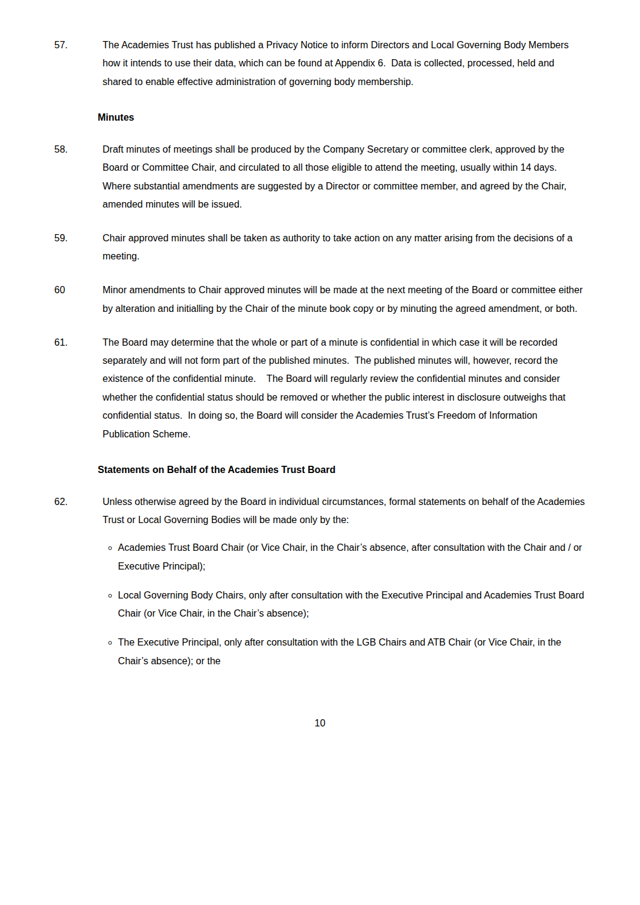57. The Academies Trust has published a Privacy Notice to inform Directors and Local Governing Body Members how it intends to use their data, which can be found at Appendix 6. Data is collected, processed, held and shared to enable effective administration of governing body membership.
Minutes
58. Draft minutes of meetings shall be produced by the Company Secretary or committee clerk, approved by the Board or Committee Chair, and circulated to all those eligible to attend the meeting, usually within 14 days. Where substantial amendments are suggested by a Director or committee member, and agreed by the Chair, amended minutes will be issued.
59. Chair approved minutes shall be taken as authority to take action on any matter arising from the decisions of a meeting.
60 Minor amendments to Chair approved minutes will be made at the next meeting of the Board or committee either by alteration and initialling by the Chair of the minute book copy or by minuting the agreed amendment, or both.
61. The Board may determine that the whole or part of a minute is confidential in which case it will be recorded separately and will not form part of the published minutes. The published minutes will, however, record the existence of the confidential minute. The Board will regularly review the confidential minutes and consider whether the confidential status should be removed or whether the public interest in disclosure outweighs that confidential status. In doing so, the Board will consider the Academies Trust’s Freedom of Information Publication Scheme.
Statements on Behalf of the Academies Trust Board
62. Unless otherwise agreed by the Board in individual circumstances, formal statements on behalf of the Academies Trust or Local Governing Bodies will be made only by the:
Academies Trust Board Chair (or Vice Chair, in the Chair’s absence, after consultation with the Chair and / or Executive Principal);
Local Governing Body Chairs, only after consultation with the Executive Principal and Academies Trust Board Chair (or Vice Chair, in the Chair’s absence);
The Executive Principal, only after consultation with the LGB Chairs and ATB Chair (or Vice Chair, in the Chair’s absence); or the
10